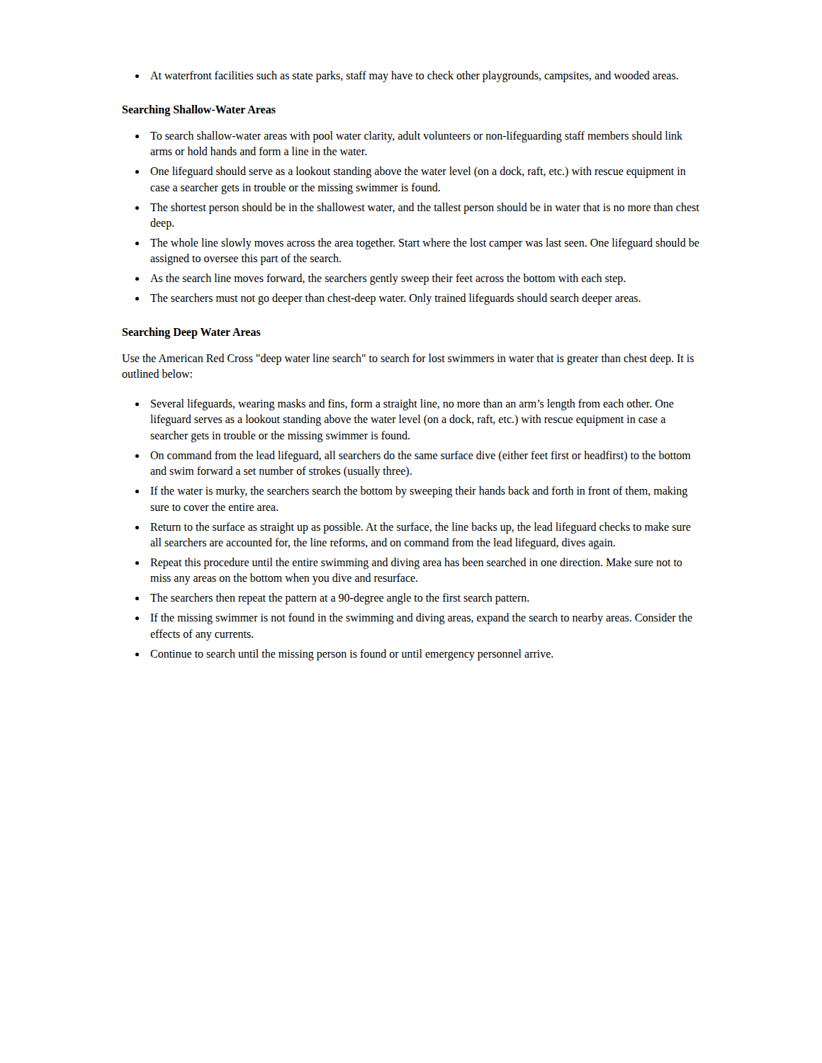At waterfront facilities such as state parks, staff may have to check other playgrounds, campsites, and wooded areas.
Searching Shallow-Water Areas
To search shallow-water areas with pool water clarity, adult volunteers or non-lifeguarding staff members should link arms or hold hands and form a line in the water.
One lifeguard should serve as a lookout standing above the water level (on a dock, raft, etc.) with rescue equipment in case a searcher gets in trouble or the missing swimmer is found.
The shortest person should be in the shallowest water, and the tallest person should be in water that is no more than chest deep.
The whole line slowly moves across the area together. Start where the lost camper was last seen. One lifeguard should be assigned to oversee this part of the search.
As the search line moves forward, the searchers gently sweep their feet across the bottom with each step.
The searchers must not go deeper than chest-deep water. Only trained lifeguards should search deeper areas.
Searching Deep Water Areas
Use the American Red Cross "deep water line search" to search for lost swimmers in water that is greater than chest deep. It is outlined below:
Several lifeguards, wearing masks and fins, form a straight line, no more than an arm’s length from each other. One lifeguard serves as a lookout standing above the water level (on a dock, raft, etc.) with rescue equipment in case a searcher gets in trouble or the missing swimmer is found.
On command from the lead lifeguard, all searchers do the same surface dive (either feet first or headfirst) to the bottom and swim forward a set number of strokes (usually three).
If the water is murky, the searchers search the bottom by sweeping their hands back and forth in front of them, making sure to cover the entire area.
Return to the surface as straight up as possible. At the surface, the line backs up, the lead lifeguard checks to make sure all searchers are accounted for, the line reforms, and on command from the lead lifeguard, dives again.
Repeat this procedure until the entire swimming and diving area has been searched in one direction. Make sure not to miss any areas on the bottom when you dive and resurface.
The searchers then repeat the pattern at a 90-degree angle to the first search pattern.
If the missing swimmer is not found in the swimming and diving areas, expand the search to nearby areas. Consider the effects of any currents.
Continue to search until the missing person is found or until emergency personnel arrive.